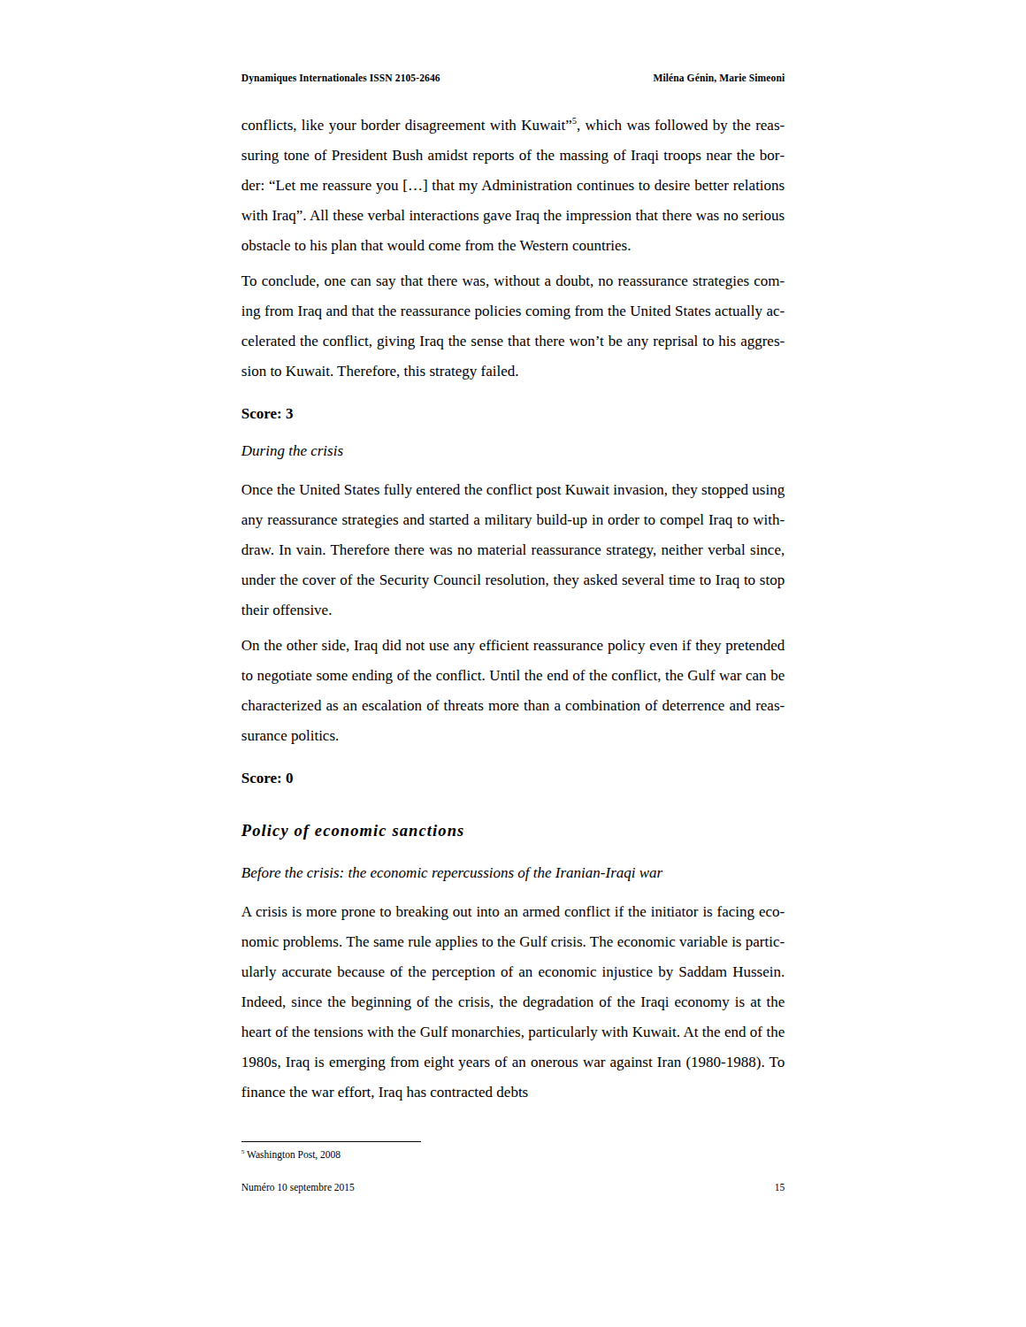Dynamiques Internationales ISSN 2105-2646
Miléna Génin, Marie Simeoni
conflicts, like your border disagreement with Kuwait”5, which was followed by the reassuring tone of President Bush amidst reports of the massing of Iraqi troops near the border: “Let me reassure you […] that my Administration continues to desire better relations with Iraq”. All these verbal interactions gave Iraq the impression that there was no serious obstacle to his plan that would come from the Western countries.
To conclude, one can say that there was, without a doubt, no reassurance strategies coming from Iraq and that the reassurance policies coming from the United States actually accelerated the conflict, giving Iraq the sense that there won’t be any reprisal to his aggression to Kuwait. Therefore, this strategy failed.
Score: 3
During the crisis
Once the United States fully entered the conflict post Kuwait invasion, they stopped using any reassurance strategies and started a military build-up in order to compel Iraq to withdraw. In vain. Therefore there was no material reassurance strategy, neither verbal since, under the cover of the Security Council resolution, they asked several time to Iraq to stop their offensive.
On the other side, Iraq did not use any efficient reassurance policy even if they pretended to negotiate some ending of the conflict. Until the end of the conflict, the Gulf war can be characterized as an escalation of threats more than a combination of deterrence and reassurance politics.
Score: 0
Policy of economic sanctions
Before the crisis: the economic repercussions of the Iranian-Iraqi war
A crisis is more prone to breaking out into an armed conflict if the initiator is facing economic problems. The same rule applies to the Gulf crisis. The economic variable is particularly accurate because of the perception of an economic injustice by Saddam Hussein. Indeed, since the beginning of the crisis, the degradation of the Iraqi economy is at the heart of the tensions with the Gulf monarchies, particularly with Kuwait. At the end of the 1980s, Iraq is emerging from eight years of an onerous war against Iran (1980-1988). To finance the war effort, Iraq has contracted debts
5 Washington Post, 2008
Numéro 10 septembre 2015
15